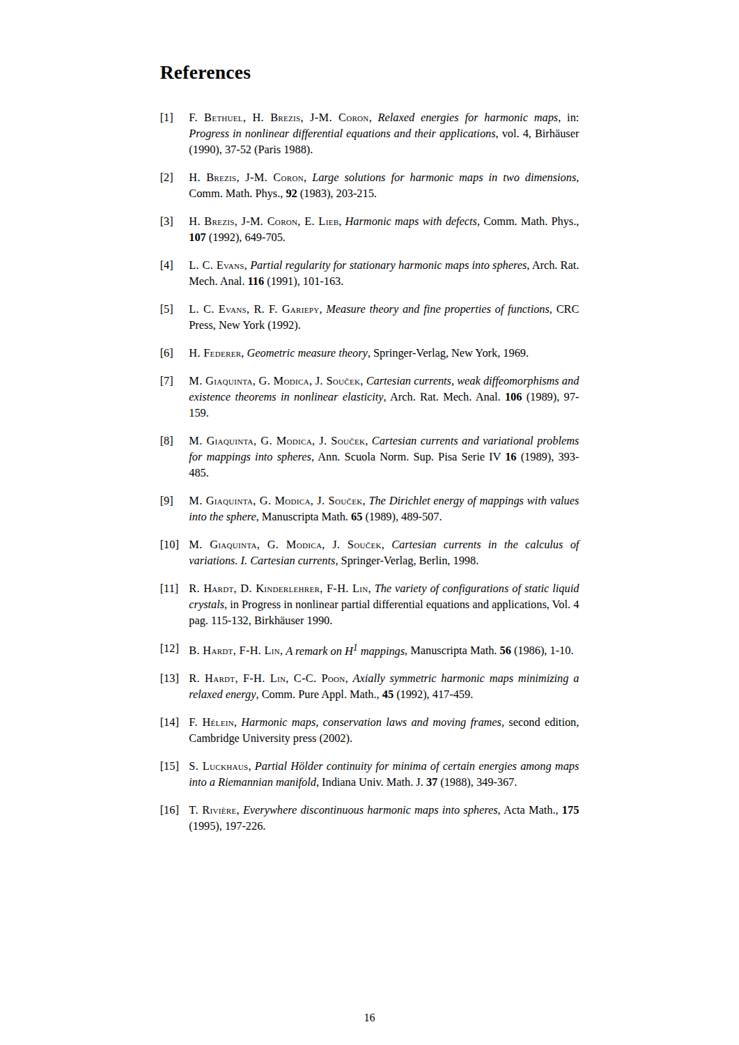References
[1] F. Bethuel, H. Brezis, J-M. Coron, Relaxed energies for harmonic maps, in: Progress in nonlinear differential equations and their applications, vol. 4, Birhäuser (1990), 37-52 (Paris 1988).
[2] H. Brezis, J-M. Coron, Large solutions for harmonic maps in two dimensions, Comm. Math. Phys., 92 (1983), 203-215.
[3] H. Brezis, J-M. Coron, E. Lieb, Harmonic maps with defects, Comm. Math. Phys., 107 (1992), 649-705.
[4] L. C. Evans, Partial regularity for stationary harmonic maps into spheres, Arch. Rat. Mech. Anal. 116 (1991), 101-163.
[5] L. C. Evans, R. F. Gariepy, Measure theory and fine properties of functions, CRC Press, New York (1992).
[6] H. Federer, Geometric measure theory, Springer-Verlag, New York, 1969.
[7] M. Giaquinta, G. Modica, J. Souček, Cartesian currents, weak diffeomorphisms and existence theorems in nonlinear elasticity, Arch. Rat. Mech. Anal. 106 (1989), 97-159.
[8] M. Giaquinta, G. Modica, J. Souček, Cartesian currents and variational problems for mappings into spheres, Ann. Scuola Norm. Sup. Pisa Serie IV 16 (1989), 393-485.
[9] M. Giaquinta, G. Modica, J. Souček, The Dirichlet energy of mappings with values into the sphere, Manuscripta Math. 65 (1989), 489-507.
[10] M. Giaquinta, G. Modica, J. Souček, Cartesian currents in the calculus of variations. I. Cartesian currents, Springer-Verlag, Berlin, 1998.
[11] R. Hardt, D. Kinderlehrer, F-H. Lin, The variety of configurations of static liquid crystals, in Progress in nonlinear partial differential equations and applications, Vol. 4 pag. 115-132, Birkhäuser 1990.
[12] B. Hardt, F-H. Lin, A remark on H1 mappings, Manuscripta Math. 56 (1986), 1-10.
[13] R. Hardt, F-H. Lin, C-C. Poon, Axially symmetric harmonic maps minimizing a relaxed energy, Comm. Pure Appl. Math., 45 (1992), 417-459.
[14] F. Hélein, Harmonic maps, conservation laws and moving frames, second edition, Cambridge University press (2002).
[15] S. Luckhaus, Partial Hölder continuity for minima of certain energies among maps into a Riemannian manifold, Indiana Univ. Math. J. 37 (1988), 349-367.
[16] T. Rivière, Everywhere discontinuous harmonic maps into spheres, Acta Math., 175 (1995), 197-226.
16